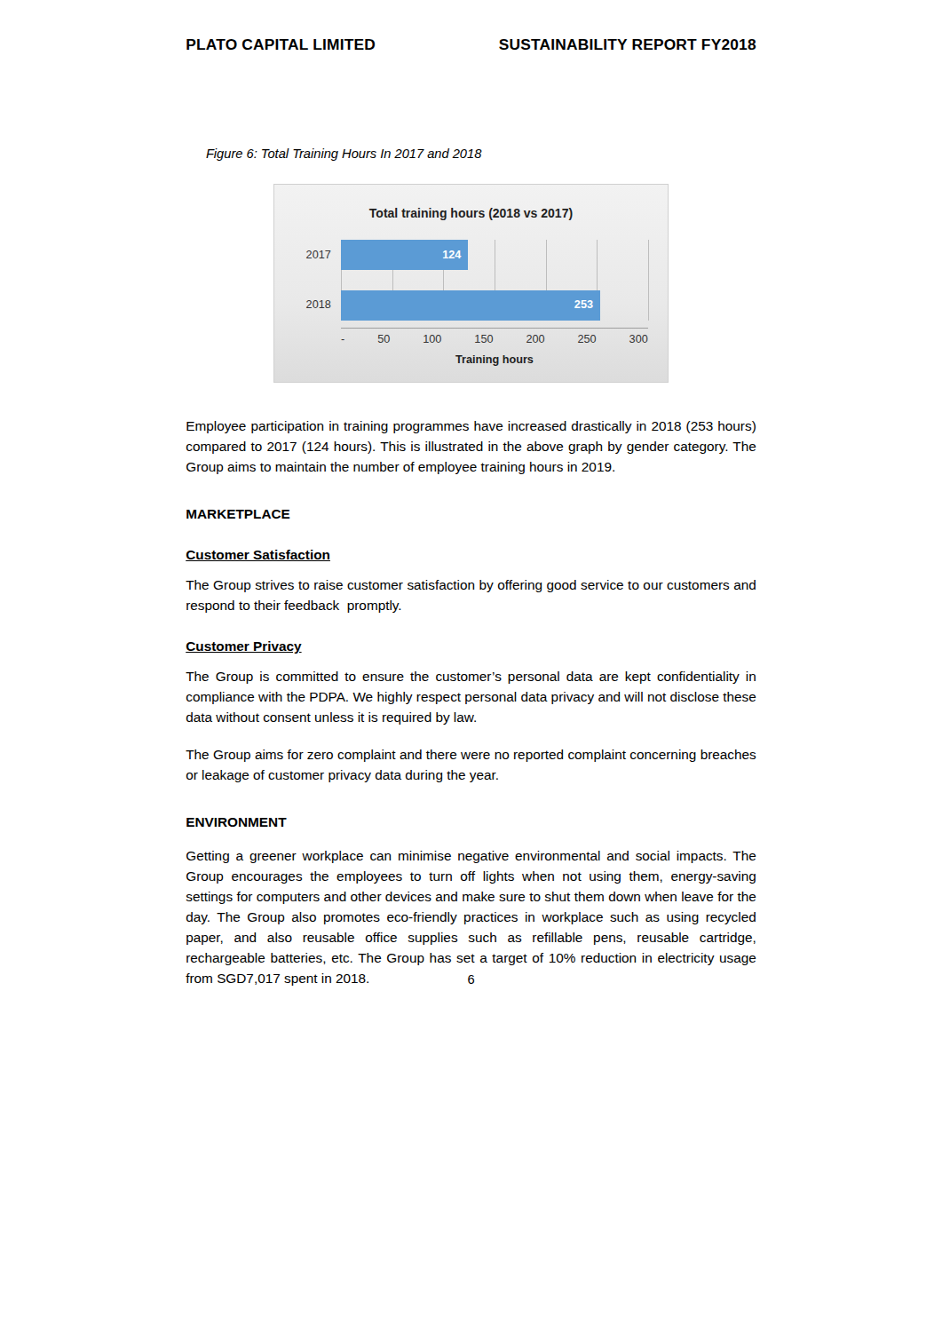PLATO CAPITAL LIMITED
SUSTAINABILITY REPORT FY2018
Figure 6: Total Training Hours In 2017 and 2018
Total training hours (2018 vs 2017)
2017
124
2018
253
-50100150200250300
Training hours
Employee participation in training programmes have increased drastically in 2018 (253 hours) compared to 2017 (124 hours). This is illustrated in the above graph by gender category. The Group aims to maintain the number of employee training hours in 2019.
Marketplace
Customer Satisfaction
The Group strives to raise customer satisfaction by offering good service to our customers and respond to their feedback promptly.
Customer Privacy
The Group is committed to ensure the customer’s personal data are kept confidentiality in compliance with the PDPA. We highly respect personal data privacy and will not disclose these data without consent unless it is required by law.
The Group aims for zero complaint and there were no reported complaint concerning breaches or leakage of customer privacy data during the year.
Environment
Getting a greener workplace can minimise negative environmental and social impacts. The Group encourages the employees to turn off lights when not using them, energy-saving settings for computers and other devices and make sure to shut them down when leave for the day. The Group also promotes eco-friendly practices in workplace such as using recycled paper, and also reusable office supplies such as refillable pens, reusable cartridge, rechargeable batteries, etc. The Group has set a target of 10% reduction in electricity usage from SGD7,017 spent in 2018.
6